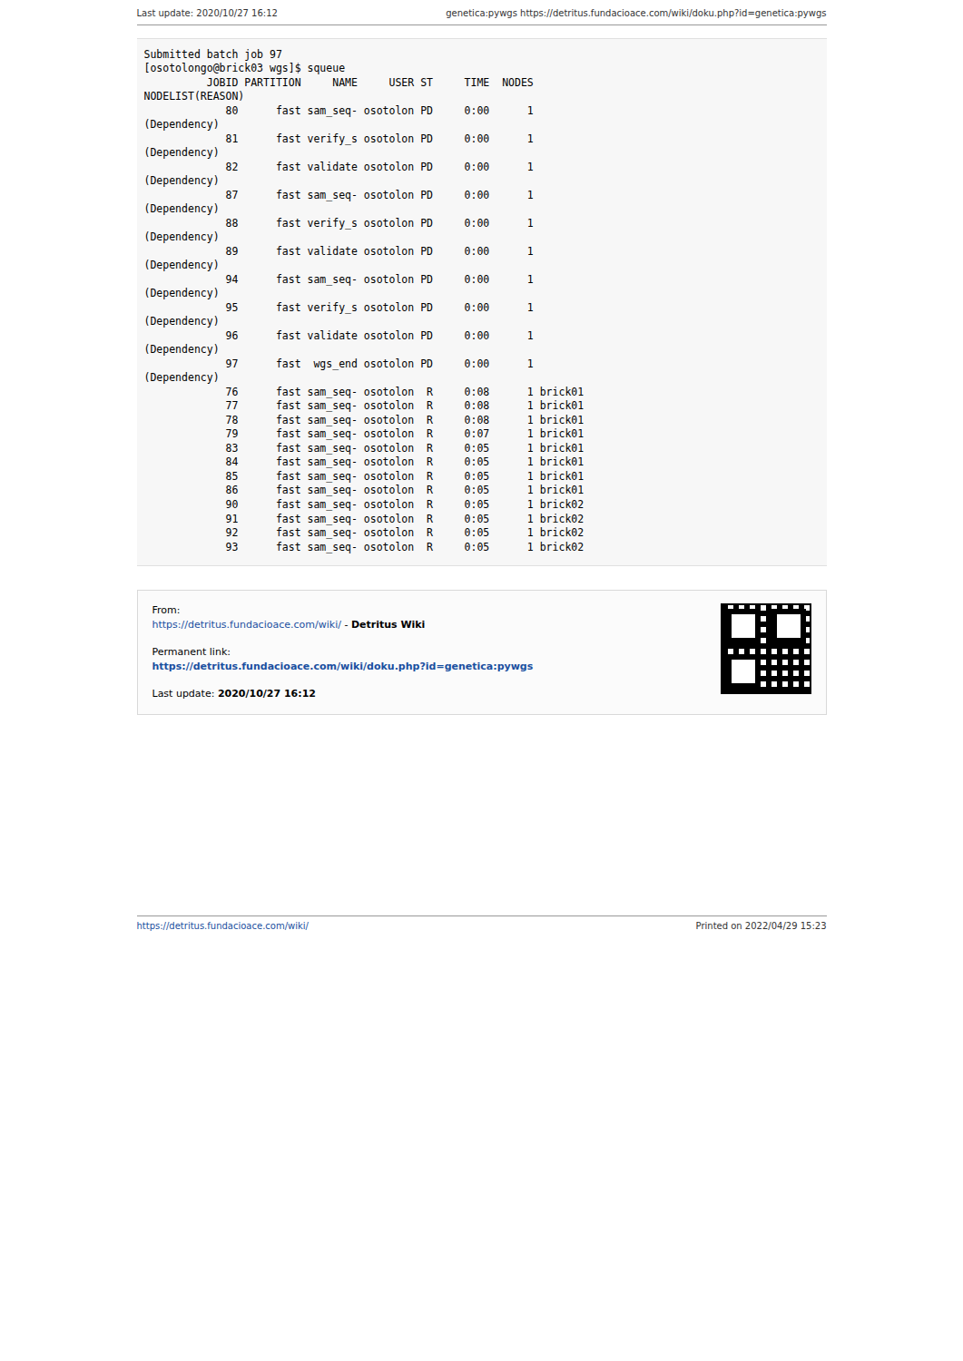Last update: 2020/10/27 16:12
genetica:pywgs https://detritus.fundacioace.com/wiki/doku.php?id=genetica:pywgs
Submitted batch job 97
[osotolongo@brick03 wgs]$ squeue
          JOBID PARTITION     NAME     USER ST     TIME  NODES
NODELIST(REASON)
             80      fast sam_seq- osotolon PD     0:00      1
(Dependency)
             81      fast verify_s osotolon PD     0:00      1
(Dependency)
             82      fast validate osotolon PD     0:00      1
(Dependency)
             87      fast sam_seq- osotolon PD     0:00      1
(Dependency)
             88      fast verify_s osotolon PD     0:00      1
(Dependency)
             89      fast validate osotolon PD     0:00      1
(Dependency)
             94      fast sam_seq- osotolon PD     0:00      1
(Dependency)
             95      fast verify_s osotolon PD     0:00      1
(Dependency)
             96      fast validate osotolon PD     0:00      1
(Dependency)
             97      fast  wgs_end osotolon PD     0:00      1
(Dependency)
             76      fast sam_seq- osotolon  R     0:08      1 brick01
             77      fast sam_seq- osotolon  R     0:08      1 brick01
             78      fast sam_seq- osotolon  R     0:08      1 brick01
             79      fast sam_seq- osotolon  R     0:07      1 brick01
             83      fast sam_seq- osotolon  R     0:05      1 brick01
             84      fast sam_seq- osotolon  R     0:05      1 brick01
             85      fast sam_seq- osotolon  R     0:05      1 brick01
             86      fast sam_seq- osotolon  R     0:05      1 brick01
             90      fast sam_seq- osotolon  R     0:05      1 brick02
             91      fast sam_seq- osotolon  R     0:05      1 brick02
             92      fast sam_seq- osotolon  R     0:05      1 brick02
             93      fast sam_seq- osotolon  R     0:05      1 brick02
From:
https://detritus.fundacioace.com/wiki/ - Detritus Wiki
Permanent link:
https://detritus.fundacioace.com/wiki/doku.php?id=genetica:pywgs
Last update: 2020/10/27 16:12
https://detritus.fundacioace.com/wiki/
Printed on 2022/04/29 15:23